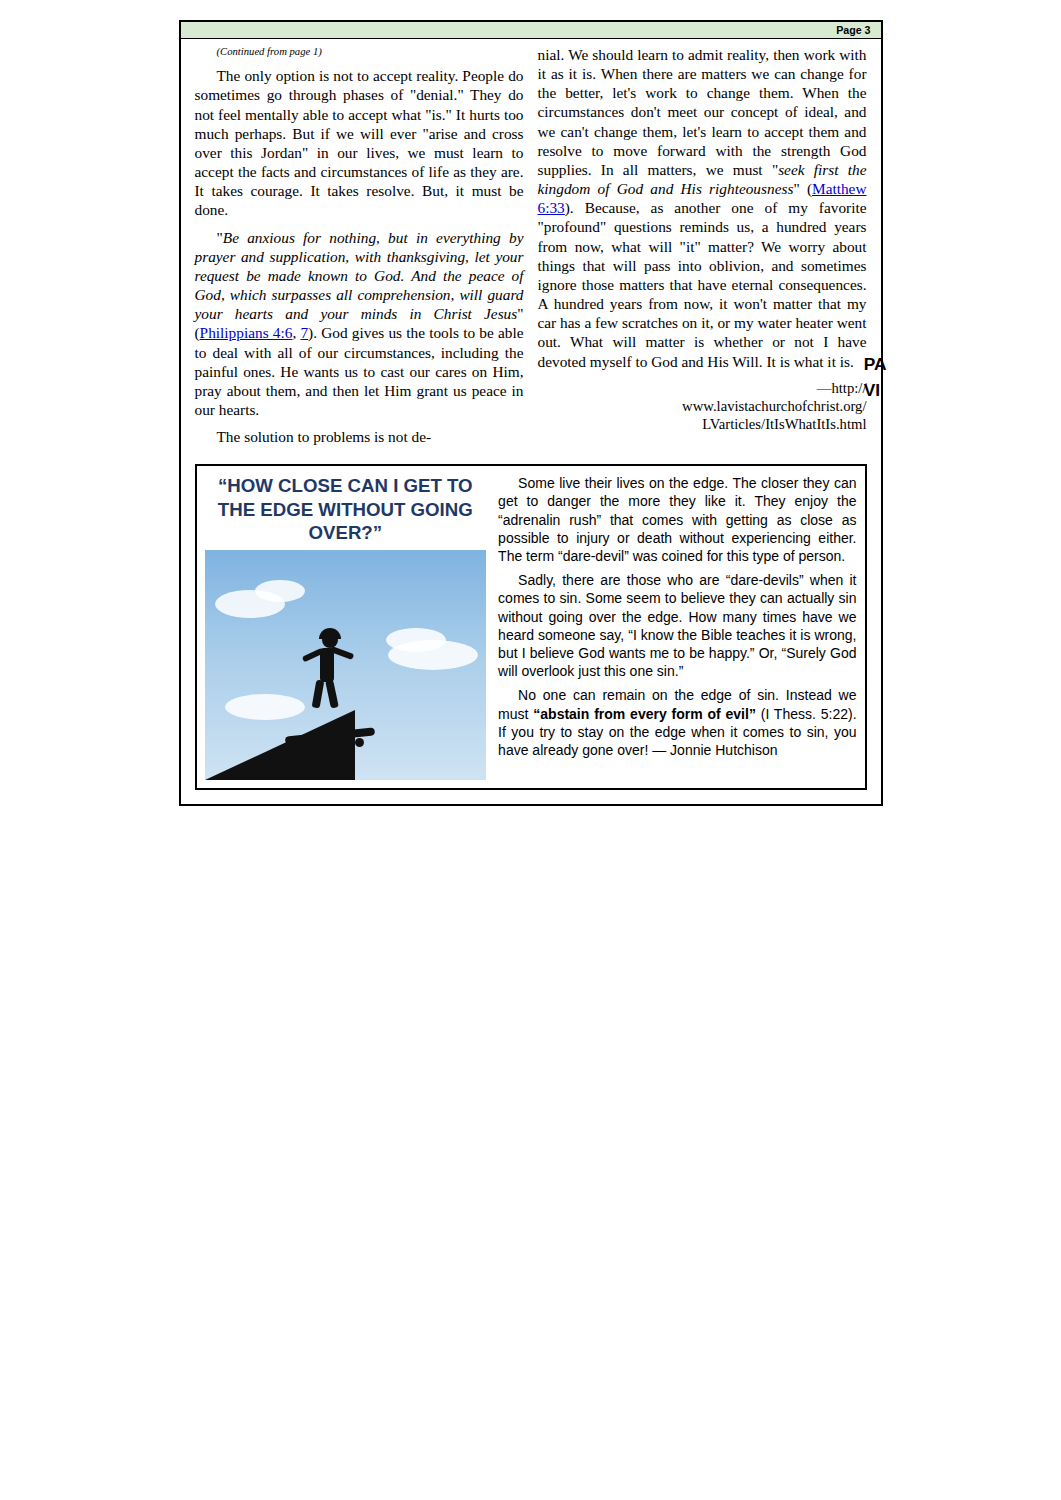Page 3
PA
VI
(Continued from page 1)
The only option is not to accept reality. People do sometimes go through phases of "denial." They do not feel mentally able to accept what "is." It hurts too much perhaps. But if we will ever "arise and cross over this Jordan" in our lives, we must learn to accept the facts and circumstances of life as they are. It takes courage. It takes resolve. But, it must be done.
"Be anxious for nothing, but in everything by prayer and supplication, with thanksgiving, let your request be made known to God. And the peace of God, which surpasses all comprehension, will guard your hearts and your minds in Christ Jesus" (Philippians 4:6, 7). God gives us the tools to be able to deal with all of our circumstances, including the painful ones. He wants us to cast our cares on Him, pray about them, and then let Him grant us peace in our hearts.
The solution to problems is not de-
nial. We should learn to admit reality, then work with it as it is. When there are matters we can change for the better, let's work to change them. When the circumstances don't meet our concept of ideal, and we can't change them, let's learn to accept them and resolve to move forward with the strength God supplies. In all matters, we must "seek first the kingdom of God and His righteousness" (Matthew 6:33). Because, as another one of my favorite "profound" questions reminds us, a hundred years from now, what will "it" matter? We worry about things that will pass into oblivion, and sometimes ignore those matters that have eternal consequences. A hundred years from now, it won't matter that my car has a few scratches on it, or my water heater went out. What will matter is whether or not I have devoted myself to God and His Will. It is what it is.
—http://
www.lavistachurchofchrist.org/
LVarticles/ItIsWhatItIs.html
“HOW CLOSE CAN I GET TO THE EDGE WITHOUT GOING OVER?”
Some live their lives on the edge. The closer they can get to danger the more they like it. They enjoy the “adrenalin rush” that comes with getting as close as possible to injury or death without experiencing either. The term “dare-devil” was coined for this type of person.
Sadly, there are those who are “dare-devils” when it comes to sin. Some seem to believe they can actually sin without going over the edge. How many times have we heard someone say, “I know the Bible teaches it is wrong, but I believe God wants me to be happy.” Or, “Surely God will overlook just this one sin.”
No one can remain on the edge of sin. Instead we must “abstain from every form of evil” (I Thess. 5:22). If you try to stay on the edge when it comes to sin, you have already gone over! — Jonnie Hutchison